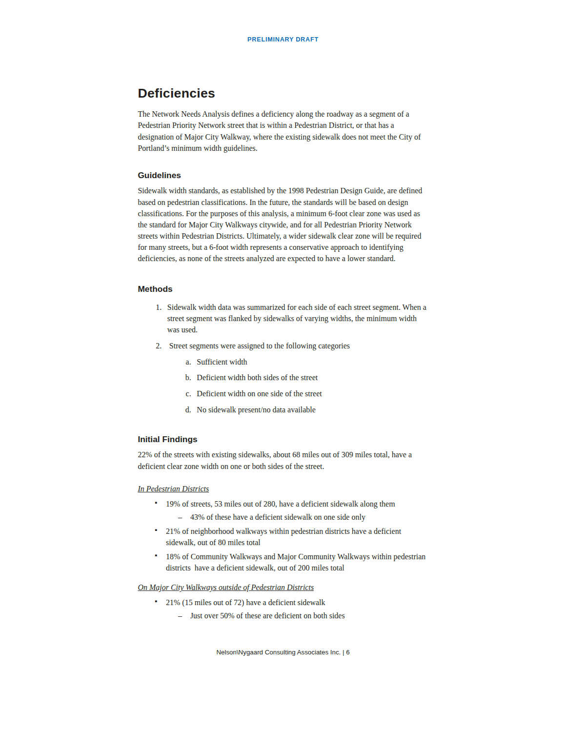PRELIMINARY DRAFT
Deficiencies
The Network Needs Analysis defines a deficiency along the roadway as a segment of a Pedestrian Priority Network street that is within a Pedestrian District, or that has a designation of Major City Walkway, where the existing sidewalk does not meet the City of Portland’s minimum width guidelines.
Guidelines
Sidewalk width standards, as established by the 1998 Pedestrian Design Guide, are defined based on pedestrian classifications. In the future, the standards will be based on design classifications. For the purposes of this analysis, a minimum 6-foot clear zone was used as the standard for Major City Walkways citywide, and for all Pedestrian Priority Network streets within Pedestrian Districts. Ultimately, a wider sidewalk clear zone will be required for many streets, but a 6-foot width represents a conservative approach to identifying deficiencies, as none of the streets analyzed are expected to have a lower standard.
Methods
Sidewalk width data was summarized for each side of each street segment. When a street segment was flanked by sidewalks of varying widths, the minimum width was used.
Street segments were assigned to the following categories
Sufficient width
Deficient width both sides of the street
Deficient width on one side of the street
No sidewalk present/no data available
Initial Findings
22% of the streets with existing sidewalks, about 68 miles out of 309 miles total, have a deficient clear zone width on one or both sides of the street.
In Pedestrian Districts
19% of streets, 53 miles out of 280, have a deficient sidewalk along them
43% of these have a deficient sidewalk on one side only
21% of neighborhood walkways within pedestrian districts have a deficient sidewalk, out of 80 miles total
18% of Community Walkways and Major Community Walkways within pedestrian districts have a deficient sidewalk, out of 200 miles total
On Major City Walkways outside of Pedestrian Districts
21% (15 miles out of 72) have a deficient sidewalk
Just over 50% of these are deficient on both sides
Nelson\Nygaard Consulting Associates Inc. | 6